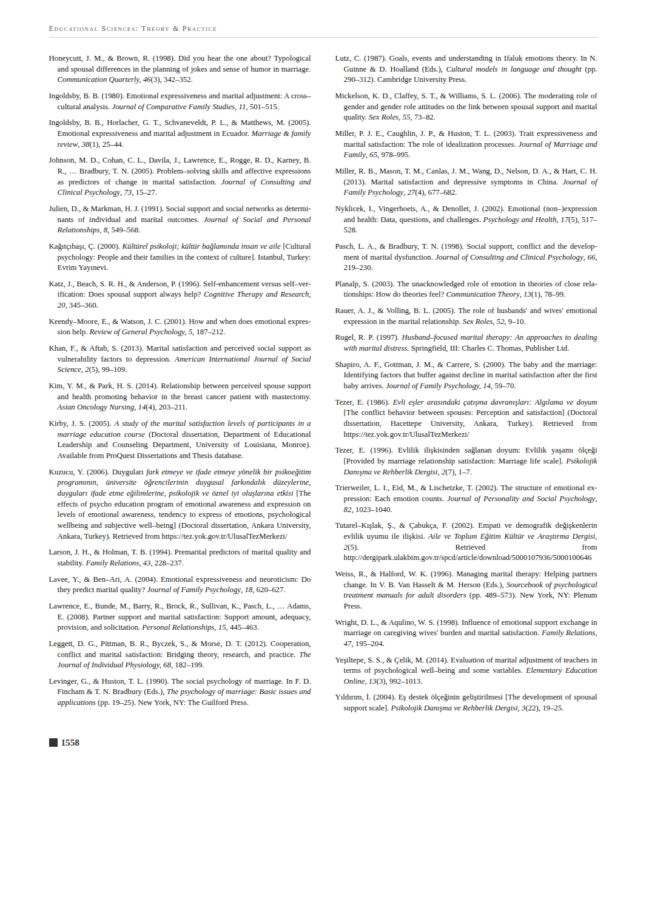Educational Sciences: Theory & Practice
Honeycutt, J. M., & Brown, R. (1998). Did you hear the one about? Typological and spousal differences in the planning of jokes and sense of humor in marriage. Communication Quarterly, 46(3), 342–352.
Ingoldsby, B. B. (1980). Emotional expressiveness and marital adjustment: A cross–cultural analysis. Journal of Comparative Family Studies, 11, 501–515.
Ingoldsby, B. B., Horlacher, G. T., Schvaneveldt, P. L., & Matthews, M. (2005). Emotional expressiveness and marital adjustment in Ecuador. Marriage & family review, 38(1), 25–44.
Johnson, M. D., Cohan, C. L., Davila, J., Lawrence, E., Rogge, R. D., Karney, B. R., … Bradbury, T. N. (2005). Problem–solving skills and affective expressions as predictors of change in marital satisfaction. Journal of Consulting and Clinical Psychology, 73, 15–27.
Julien, D., & Markman, H. J. (1991). Social support and social networks as determinants of individual and marital outcomes. Journal of Social and Personal Relationships, 8, 549–568.
Kağıtçıbaşı, Ç. (2000). Kültürel psikoloji; kültür bağlamında insan ve aile [Cultural psychology: People and their families in the context of culture]. Istanbul, Turkey: Evrim Yayınevi.
Katz, J., Beach, S. R. H., & Anderson, P. (1996). Self-enhancement versus self–verification: Does spousal support always help? Cognitive Therapy and Research, 20, 345–360.
Keendy–Moore, E., & Watson, J. C. (2001). How and when does emotional expression help. Review of General Psychology, 5, 187–212.
Khan, F., & Aftab, S. (2013). Marital satisfaction and perceived social support as vulnerability factors to depression. American International Journal of Social Science, 2(5), 99–109.
Kim, Y. M., & Park, H. S. (2014). Relationship between perceived spouse support and health promoting behavior in the breast cancer patient with mastectomy. Asian Oncology Nursing, 14(4), 203–211.
Kirby, J. S. (2005). A study of the marital satisfaction levels of participants in a marriage education course (Doctoral dissertation, Department of Educational Leadership and Counseling Department, University of Louisiana, Monroe). Available from ProQuest Dissertations and Thesis database.
Kuzucu, Y. (2006). Duyguları fark etmeye ve ifade etmeye yönelik bir psikoeğitim programının, üniversite öğrencilerinin duygusal farkındalık düzeylerine, duyguları ifade etme eğilimlerine, psikolojik ve öznel iyi oluşlarına etkisi [The effects of psycho education program of emotional awareness and expression on levels of emotional awareness, tendency to express of emotions, psychological wellbeing and subjective well–being] (Doctoral dissertation, Ankara University, Ankara, Turkey). Retrieved from https://tez.yok.gov.tr/UlusalTezMerkezi/
Larson, J. H., & Holman, T. B. (1994). Premarital predictors of marital quality and stability. Family Relations, 43, 228–237.
Lavee, Y., & Ben–Ari, A. (2004). Emotional expressiveness and neuroticism: Do they predict marital quality? Journal of Family Psychology, 18, 620–627.
Lawrence, E., Bunde, M., Barry, R., Brock, R., Sullivan, K., Pasch, L., … Adams, E. (2008). Partner support and marital satisfaction: Support amount, adequacy, provision, and solicitation. Personal Relationships, 15, 445–463.
Leggett, D. G., Pittman, B. R., Byczek, S., & Morse, D. T. (2012). Cooperation, conflict and marital satisfaction: Bridging theory, research, and practice. The Journal of Individual Physiology, 68, 182–199.
Levinger, G., & Huston, T. L. (1990). The social psychology of marriage. In F. D. Fincham & T. N. Bradbury (Eds.), The psychology of marriage: Basic issues and applications (pp. 19–25). New York, NY: The Guilford Press.
Lutz, C. (1987). Goals, events and understanding in Ifaluk emotions theory. In N. Guinne & D. Hoalland (Eds.), Cultural models in language and thought (pp. 290–312). Cambridge University Press.
Mickelson, K. D., Claffey, S. T., & Williams, S. L. (2006). The moderating role of gender and gender role attitudes on the link between spousal support and marital quality. Sex Roles, 55, 73–82.
Miller, P. J. E., Caughlin, J. P., & Huston, T. L. (2003). Trait expressiveness and marital satisfaction: The role of idealization processes. Journal of Marriage and Family, 65, 978–995.
Miller, R. B., Mason, T. M., Canlas, J. M., Wang, D., Nelson, D. A., & Hart, C. H. (2013). Marital satisfaction and depressive symptoms in China. Journal of Family Psychology, 27(4), 677–682.
Nyklicek, I., Vingerhoets, A., & Denollet, J. (2002). Emotional (non–)expression and health: Data, questions, and challenges. Psychology and Health, 17(5), 517–528.
Pasch, L. A., & Bradbury, T. N. (1998). Social support, conflict and the development of marital dysfunction. Journal of Consulting and Clinical Psychology, 66, 219–230.
Planalp, S. (2003). The unacknowledged role of emotion in theories of close relationships: How do theories feel? Communication Theory, 13(1), 78–99.
Rauer, A. J., & Volling, B. L. (2005). The role of husbands' and wives' emotional expression in the marital relationship. Sex Roles, 52, 9–10.
Rugel, R. P. (1997). Husband–focused marital therapy: An approaches to dealing with marital distress. Springfield, III: Charles C. Thomas, Publisher Ltd.
Shapiro, A. F., Gottman, J. M., & Carrere, S. (2000). The baby and the marriage: Identifying factors that buffer against decline in marital satisfaction after the first baby arrives. Journal of Family Psychology, 14, 59–70.
Tezer, E. (1986). Evli eşler arasındaki çatışma davranışları: Algılama ve doyum [The conflict behavior between spouses: Perception and satisfaction] (Doctoral dissertation, Hacettepe University, Ankara, Turkey). Retrieved from https://tez.yok.gov.tr/UlusalTezMerkezi/
Tezer, E. (1996). Evlilik ilişkisinden sağlanan doyum: Evlilik yaşamı ölçeği [Provided by marriage relationship satisfaction: Marriage life scale]. Psikolojik Danışma ve Rehberlik Dergisi, 2(7), 1–7.
Trierweiler, L. I., Eid, M., & Lischetzke, T. (2002). The structure of emotional expression: Each emotion counts. Journal of Personality and Social Psychology, 82, 1023–1040.
Tutarel–Kışlak, Ş., & Çabukça, F. (2002). Empati ve demografik değişkenlerin evlilik uyumu ile ilişkisi. Aile ve Toplum Eğitim Kültür ve Araştırma Dergisi, 2(5). Retrieved from http://dergipark.ulakbim.gov.tr/spcd/article/download/5000107936/5000100646
Weiss, R., & Halford, W. K. (1996). Managing marital therapy: Helping partners change. In V. B. Van Hasselt & M. Herson (Eds.), Sourcebook of psychological treatment manuals for adult disorders (pp. 489–573). New York, NY: Plenum Press.
Wright, D. L., & Aqulino, W. S. (1998). Influence of emotional support exchange in marriage on caregiving wives' burden and marital satisfaction. Family Relations, 47, 195–204.
Yeşiltepe, S. S., & Çelik, M. (2014). Evaluation of marital adjustment of teachers in terms of psychological well–being and some variables. Elementary Education Online, 13(3), 992–1013.
Yıldırım, İ. (2004). Eş destek ölçeğinin geliştirilmesi [The development of spousal support scale]. Psikolojik Danışma ve Rehberlik Dergisi, 3(22), 19–25.
1558